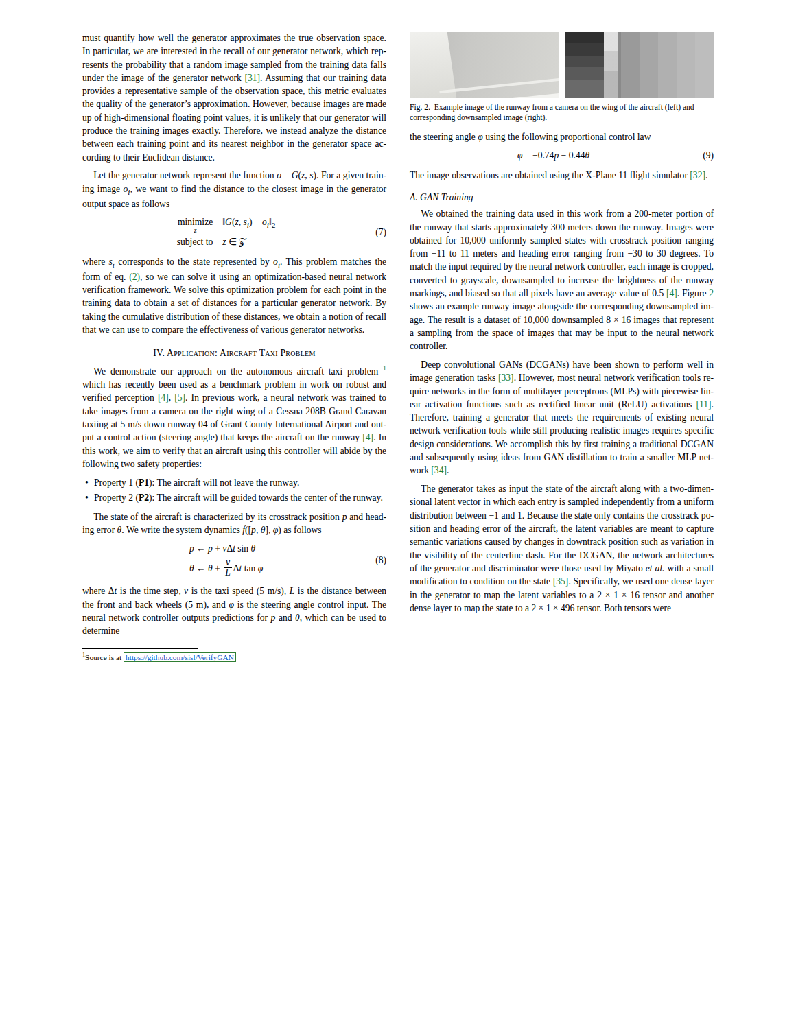must quantify how well the generator approximates the true observation space. In particular, we are interested in the recall of our generator network, which represents the probability that a random image sampled from the training data falls under the image of the generator network [31]. Assuming that our training data provides a representative sample of the observation space, this metric evaluates the quality of the generator’s approximation. However, because images are made up of high-dimensional floating point values, it is unlikely that our generator will produce the training images exactly. Therefore, we instead analyze the distance between each training point and its nearest neighbor in the generator space according to their Euclidean distance.
Let the generator network represent the function o = G(z, s). For a given training image oi, we want to find the distance to the closest image in the generator output space as follows
minimizez ‖G(z, si) − oi‖2 subject to z ∈ 𝒵
(7)
where si corresponds to the state represented by oi. This problem matches the form of eq. (2), so we can solve it using an optimization-based neural network verification framework. We solve this optimization problem for each point in the training data to obtain a set of distances for a particular generator network. By taking the cumulative distribution of these distances, we obtain a notion of recall that we can use to compare the effectiveness of various generator networks.
IV. Application: Aircraft Taxi Problem
We demonstrate our approach on the autonomous aircraft taxi problem 1 which has recently been used as a benchmark problem in work on robust and verified perception [4], [5]. In previous work, a neural network was trained to take images from a camera on the right wing of a Cessna 208B Grand Caravan taxiing at 5 m/s down runway 04 of Grant County International Airport and output a control action (steering angle) that keeps the aircraft on the runway [4]. In this work, we aim to verify that an aircraft using this controller will abide by the following two safety properties:
Property 1 (P1): The aircraft will not leave the runway.
Property 2 (P2): The aircraft will be guided towards the center of the runway.
The state of the aircraft is characterized by its crosstrack position p and heading error θ. We write the system dynamics f([p, θ], φ) as follows
p ← p + v Δt sin θ θ ← θ + vLΔt tan φ
(8)
where Δt is the time step, v is the taxi speed (5 m/s), L is the distance between the front and back wheels (5 m), and φ is the steering angle control input. The neural network controller outputs predictions for p and θ, which can be used to determine
1Source is at https://github.com/sisl/VerifyGAN
Fig. 2. Example image of the runway from a camera on the wing of the aircraft (left) and corresponding downsampled image (right).
the steering angle φ using the following proportional control law
φ = −0.74p − 0.44θ
(9)
The image observations are obtained using the X-Plane 11 flight simulator [32].
A. GAN Training
We obtained the training data used in this work from a 200-meter portion of the runway that starts approximately 300 meters down the runway. Images were obtained for 10,000 uniformly sampled states with crosstrack position ranging from −11 to 11 meters and heading error ranging from −30 to 30 degrees. To match the input required by the neural network controller, each image is cropped, converted to grayscale, downsampled to increase the brightness of the runway markings, and biased so that all pixels have an average value of 0.5 [4]. Figure 2 shows an example runway image alongside the corresponding downsampled image. The result is a dataset of 10,000 downsampled 8 × 16 images that represent a sampling from the space of images that may be input to the neural network controller.
Deep convolutional GANs (DCGANs) have been shown to perform well in image generation tasks [33]. However, most neural network verification tools require networks in the form of multilayer perceptrons (MLPs) with piecewise linear activation functions such as rectified linear unit (ReLU) activations [11]. Therefore, training a generator that meets the requirements of existing neural network verification tools while still producing realistic images requires specific design considerations. We accomplish this by first training a traditional DCGAN and subsequently using ideas from GAN distillation to train a smaller MLP network [34].
The generator takes as input the state of the aircraft along with a two-dimensional latent vector in which each entry is sampled independently from a uniform distribution between −1 and 1. Because the state only contains the crosstrack position and heading error of the aircraft, the latent variables are meant to capture semantic variations caused by changes in downtrack position such as variation in the visibility of the centerline dash. For the DCGAN, the network architectures of the generator and discriminator were those used by Miyato et al. with a small modification to condition on the state [35]. Specifically, we used one dense layer in the generator to map the latent variables to a 2 × 1 × 16 tensor and another dense layer to map the state to a 2 × 1 × 496 tensor. Both tensors were